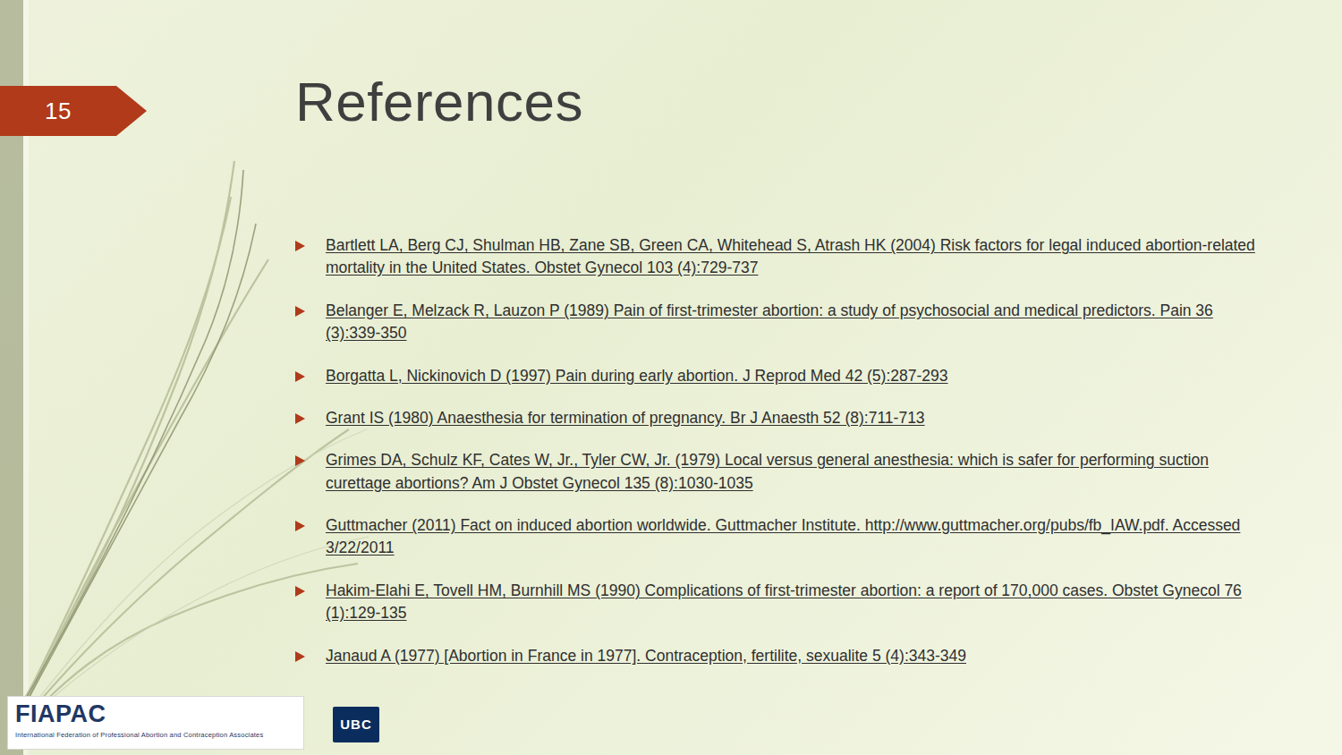15
References
Bartlett LA, Berg CJ, Shulman HB, Zane SB, Green CA, Whitehead S, Atrash HK (2004) Risk factors for legal induced abortion-related mortality in the United States. Obstet Gynecol 103 (4):729-737
Belanger E, Melzack R, Lauzon P (1989) Pain of first-trimester abortion: a study of psychosocial and medical predictors. Pain 36 (3):339-350
Borgatta L, Nickinovich D (1997) Pain during early abortion. J Reprod Med 42 (5):287-293
Grant IS (1980) Anaesthesia for termination of pregnancy. Br J Anaesth 52 (8):711-713
Grimes DA, Schulz KF, Cates W, Jr., Tyler CW, Jr. (1979) Local versus general anesthesia: which is safer for performing suction curettage abortions? Am J Obstet Gynecol 135 (8):1030-1035
Guttmacher (2011) Fact on induced abortion worldwide. Guttmacher Institute. http://www.guttmacher.org/pubs/fb_IAW.pdf. Accessed 3/22/2011
Hakim-Elahi E, Tovell HM, Burnhill MS (1990) Complications of first-trimester abortion: a report of 170,000 cases. Obstet Gynecol 76 (1):129-135
Janaud A (1977) [Abortion in France in 1977]. Contraception, fertilite, sexualite 5 (4):343-349
FIAPAC
International Federation of Professional Abortion and Contraception Associates
UBC